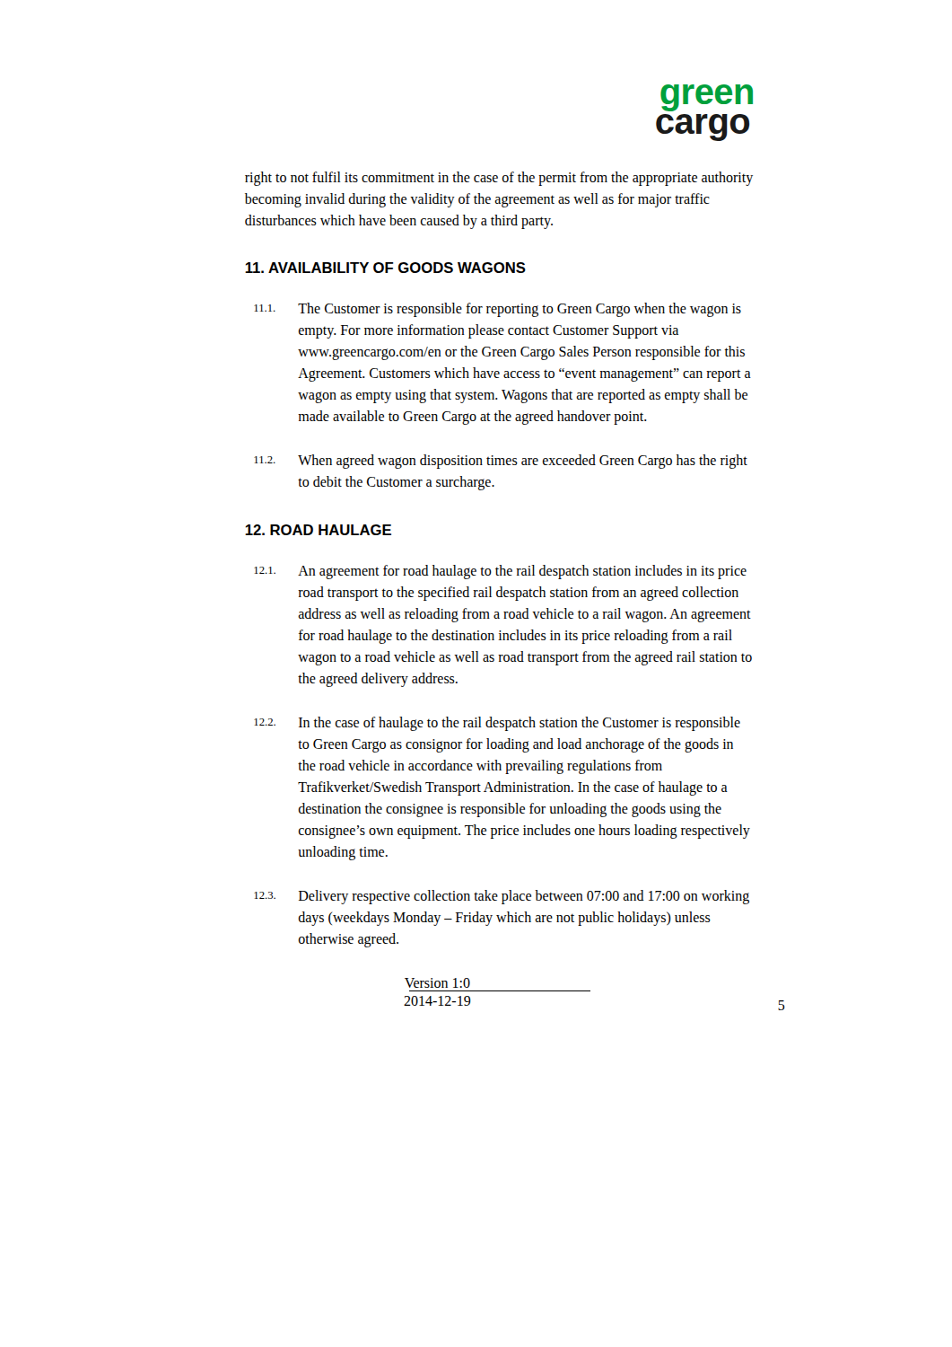green cargo
right to not fulfil its commitment in the case of the permit from the appropriate authority becoming invalid during the validity of the agreement as well as for major traffic disturbances which have been caused by a third party.
11. AVAILABILITY OF GOODS WAGONS
11.1. The Customer is responsible for reporting to Green Cargo when the wagon is empty. For more information please contact Customer Support via www.greencargo.com/en or the Green Cargo Sales Person responsible for this Agreement. Customers which have access to “event management” can report a wagon as empty using that system. Wagons that are reported as empty shall be made available to Green Cargo at the agreed handover point.
11.2. When agreed wagon disposition times are exceeded Green Cargo has the right to debit the Customer a surcharge.
12. ROAD HAULAGE
12.1. An agreement for road haulage to the rail despatch station includes in its price road transport to the specified rail despatch station from an agreed collection address as well as reloading from a road vehicle to a rail wagon. An agreement for road haulage to the destination includes in its price reloading from a rail wagon to a road vehicle as well as road transport from the agreed rail station to the agreed delivery address.
12.2. In the case of haulage to the rail despatch station the Customer is responsible to Green Cargo as consignor for loading and load anchorage of the goods in the road vehicle in accordance with prevailing regulations from Trafikverket/Swedish Transport Administration. In the case of haulage to a destination the consignee is responsible for unloading the goods using the consignee’s own equipment. The price includes one hours loading respectively unloading time.
12.3. Delivery respective collection take place between 07:00 and 17:00 on working days (weekdays Monday – Friday which are not public holidays) unless otherwise agreed.
Version 1:0
2014-12-19
5